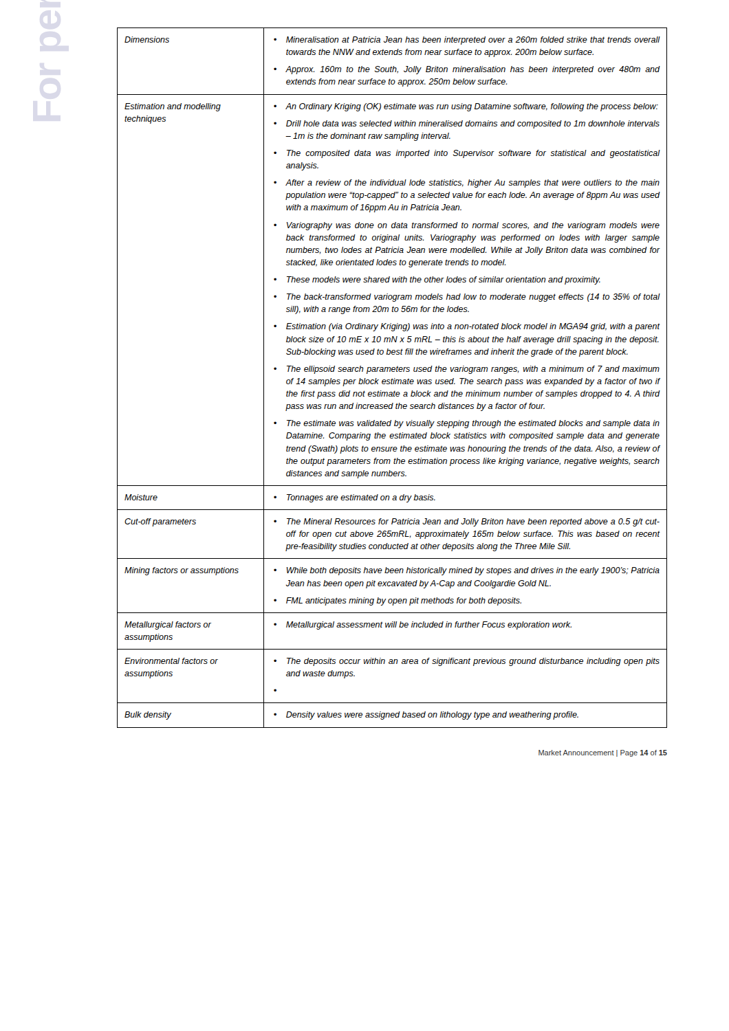For personal use only
| Dimensions | Mineralisation at Patricia Jean has been interpreted over a 260m folded strike that trends overall towards the NNW and extends from near surface to approx. 200m below surface. Approx. 160m to the South, Jolly Briton mineralisation has been interpreted over 480m and extends from near surface to approx. 250m below surface. |
| Estimation and modelling techniques | An Ordinary Kriging (OK) estimate was run using Datamine software, following the process below: Drill hole data was selected within mineralised domains and composited to 1m downhole intervals – 1m is the dominant raw sampling interval. The composited data was imported into Supervisor software for statistical and geostatistical analysis. After a review of the individual lode statistics, higher Au samples that were outliers to the main population were “top-capped” to a selected value for each lode. An average of 8ppm Au was used with a maximum of 16ppm Au in Patricia Jean. Variography was done on data transformed to normal scores, and the variogram models were back transformed to original units. Variography was performed on lodes with larger sample numbers, two lodes at Patricia Jean were modelled. While at Jolly Briton data was combined for stacked, like orientated lodes to generate trends to model. These models were shared with the other lodes of similar orientation and proximity. The back-transformed variogram models had low to moderate nugget effects (14 to 35% of total sill), with a range from 20m to 56m for the lodes. Estimation (via Ordinary Kriging) was into a non-rotated block model in MGA94 grid, with a parent block size of 10 mE x 10 mN x 5 mRL – this is about the half average drill spacing in the deposit. Sub-blocking was used to best fill the wireframes and inherit the grade of the parent block. The ellipsoid search parameters used the variogram ranges, with a minimum of 7 and maximum of 14 samples per block estimate was used. The search pass was expanded by a factor of two if the first pass did not estimate a block and the minimum number of samples dropped to 4. A third pass was run and increased the search distances by a factor of four. The estimate was validated by visually stepping through the estimated blocks and sample data in Datamine. Comparing the estimated block statistics with composited sample data and generate trend (Swath) plots to ensure the estimate was honouring the trends of the data. Also, a review of the output parameters from the estimation process like kriging variance, negative weights, search distances and sample numbers. |
| Moisture | Tonnages are estimated on a dry basis. |
| Cut-off parameters | The Mineral Resources for Patricia Jean and Jolly Briton have been reported above a 0.5 g/t cut-off for open cut above 265mRL, approximately 165m below surface. This was based on recent pre-feasibility studies conducted at other deposits along the Three Mile Sill. |
| Mining factors or assumptions | While both deposits have been historically mined by stopes and drives in the early 1900’s; Patricia Jean has been open pit excavated by A-Cap and Coolgardie Gold NL. FML anticipates mining by open pit methods for both deposits. |
| Metallurgical factors or assumptions | Metallurgical assessment will be included in further Focus exploration work. |
| Environmental factors or assumptions | The deposits occur within an area of significant previous ground disturbance including open pits and waste dumps. |
| Bulk density | Density values were assigned based on lithology type and weathering profile. |
Market Announcement | Page 14 of 15